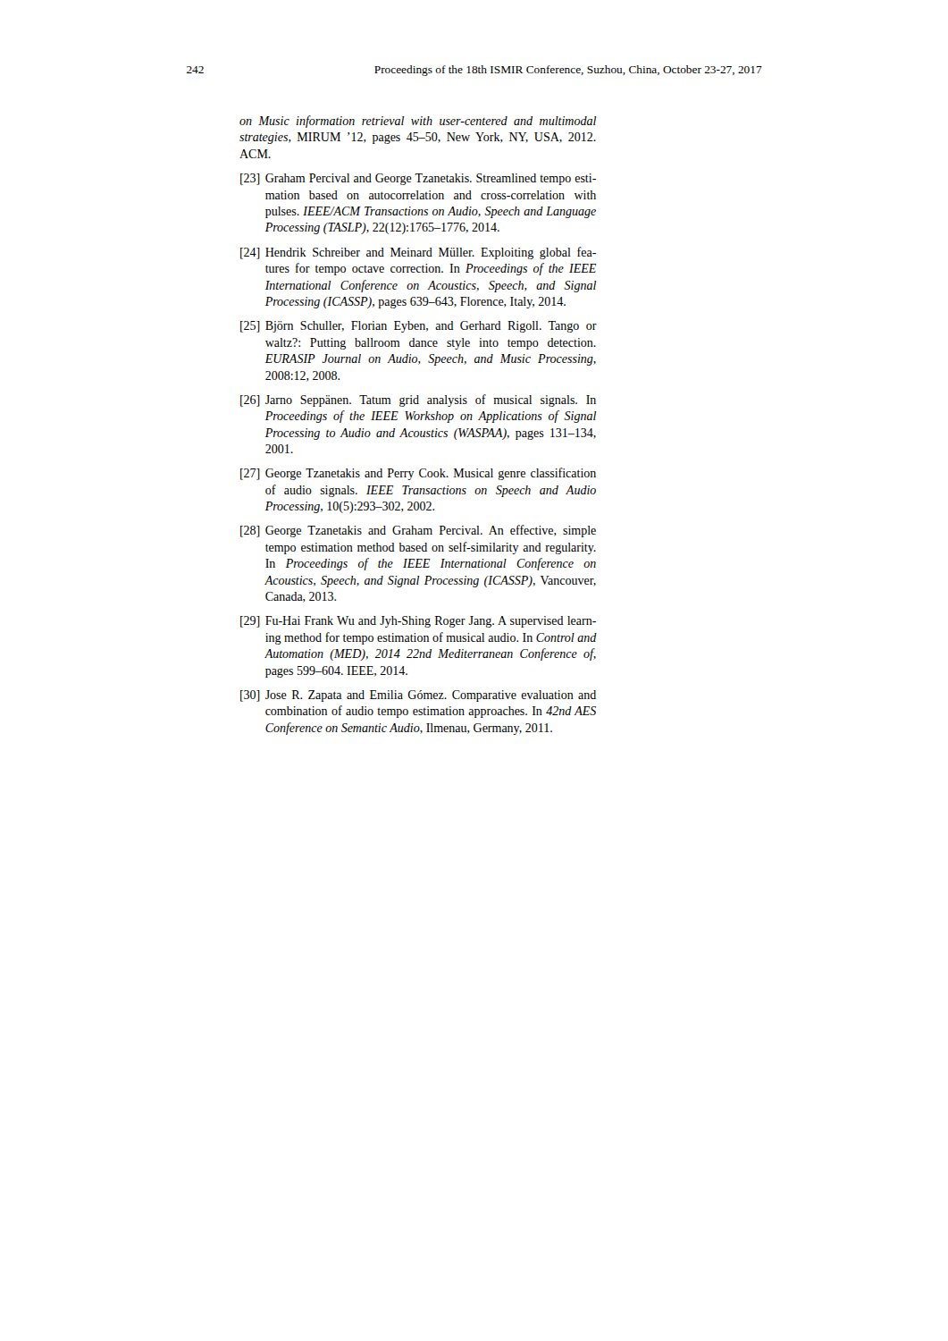242
Proceedings of the 18th ISMIR Conference, Suzhou, China, October 23-27, 2017
on Music information retrieval with user-centered and multimodal strategies, MIRUM ’12, pages 45–50, New York, NY, USA, 2012. ACM.
[23] Graham Percival and George Tzanetakis. Streamlined tempo estimation based on autocorrelation and cross-correlation with pulses. IEEE/ACM Transactions on Audio, Speech and Language Processing (TASLP), 22(12):1765–1776, 2014.
[24] Hendrik Schreiber and Meinard Müller. Exploiting global features for tempo octave correction. In Proceedings of the IEEE International Conference on Acoustics, Speech, and Signal Processing (ICASSP), pages 639–643, Florence, Italy, 2014.
[25] Björn Schuller, Florian Eyben, and Gerhard Rigoll. Tango or waltz?: Putting ballroom dance style into tempo detection. EURASIP Journal on Audio, Speech, and Music Processing, 2008:12, 2008.
[26] Jarno Seppänen. Tatum grid analysis of musical signals. In Proceedings of the IEEE Workshop on Applications of Signal Processing to Audio and Acoustics (WASPAA), pages 131–134, 2001.
[27] George Tzanetakis and Perry Cook. Musical genre classification of audio signals. IEEE Transactions on Speech and Audio Processing, 10(5):293–302, 2002.
[28] George Tzanetakis and Graham Percival. An effective, simple tempo estimation method based on self-similarity and regularity. In Proceedings of the IEEE International Conference on Acoustics, Speech, and Signal Processing (ICASSP), Vancouver, Canada, 2013.
[29] Fu-Hai Frank Wu and Jyh-Shing Roger Jang. A supervised learning method for tempo estimation of musical audio. In Control and Automation (MED), 2014 22nd Mediterranean Conference of, pages 599–604. IEEE, 2014.
[30] Jose R. Zapata and Emilia Gómez. Comparative evaluation and combination of audio tempo estimation approaches. In 42nd AES Conference on Semantic Audio, Ilmenau, Germany, 2011.